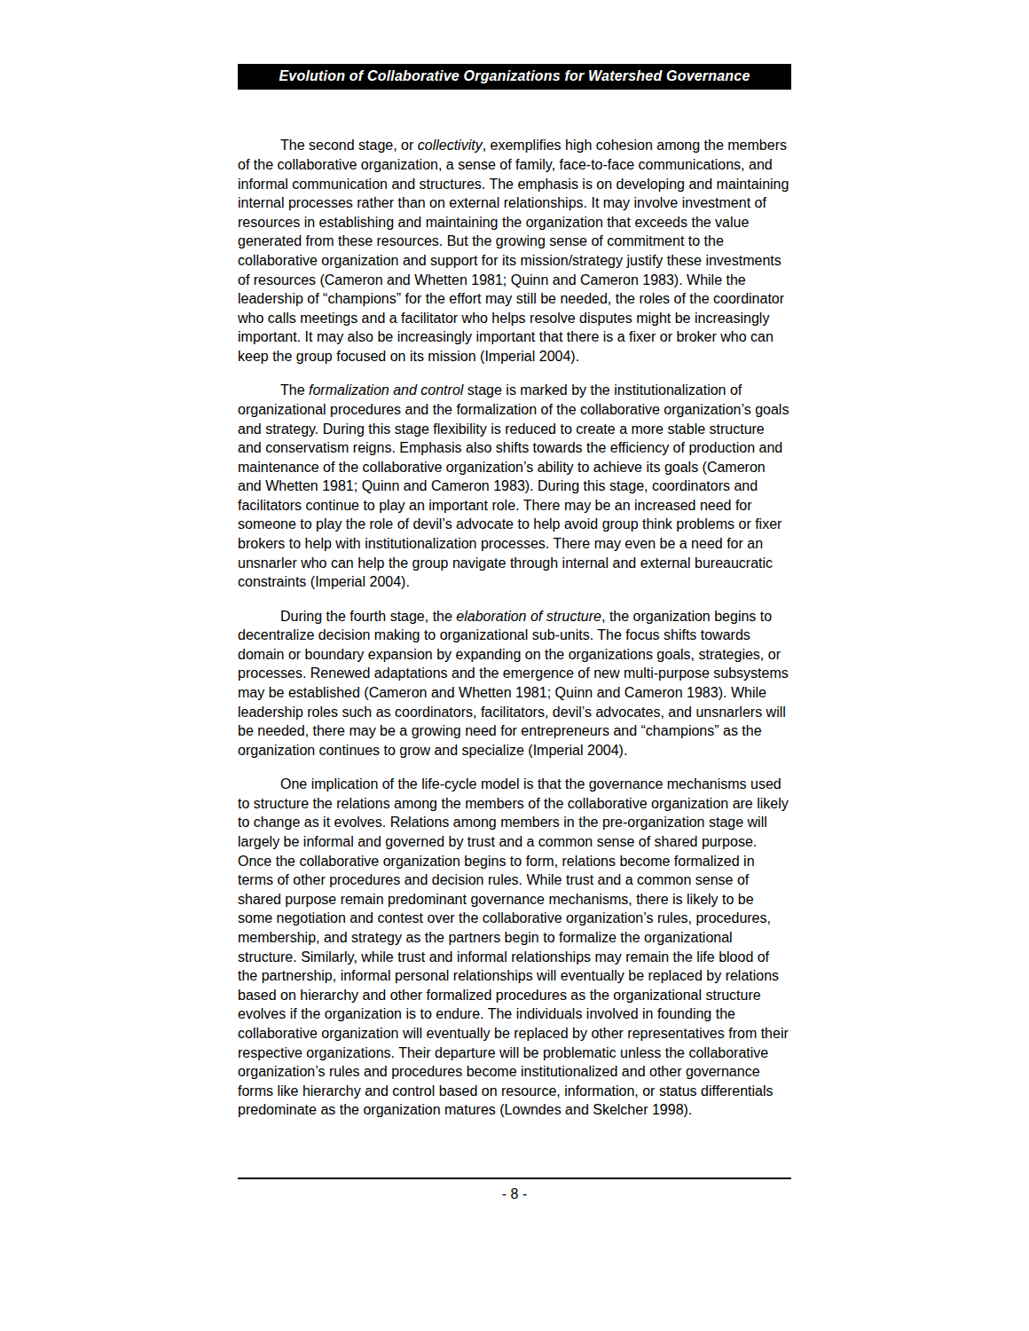Evolution of Collaborative Organizations for Watershed Governance
The second stage, or collectivity, exemplifies high cohesion among the members of the collaborative organization, a sense of family, face-to-face communications, and informal communication and structures. The emphasis is on developing and maintaining internal processes rather than on external relationships. It may involve investment of resources in establishing and maintaining the organization that exceeds the value generated from these resources. But the growing sense of commitment to the collaborative organization and support for its mission/strategy justify these investments of resources (Cameron and Whetten 1981; Quinn and Cameron 1983). While the leadership of “champions” for the effort may still be needed, the roles of the coordinator who calls meetings and a facilitator who helps resolve disputes might be increasingly important. It may also be increasingly important that there is a fixer or broker who can keep the group focused on its mission (Imperial 2004).
The formalization and control stage is marked by the institutionalization of organizational procedures and the formalization of the collaborative organization’s goals and strategy. During this stage flexibility is reduced to create a more stable structure and conservatism reigns. Emphasis also shifts towards the efficiency of production and maintenance of the collaborative organization’s ability to achieve its goals (Cameron and Whetten 1981; Quinn and Cameron 1983). During this stage, coordinators and facilitators continue to play an important role. There may be an increased need for someone to play the role of devil’s advocate to help avoid group think problems or fixer brokers to help with institutionalization processes. There may even be a need for an unsnarler who can help the group navigate through internal and external bureaucratic constraints (Imperial 2004).
During the fourth stage, the elaboration of structure, the organization begins to decentralize decision making to organizational sub-units. The focus shifts towards domain or boundary expansion by expanding on the organizations goals, strategies, or processes. Renewed adaptations and the emergence of new multi-purpose subsystems may be established (Cameron and Whetten 1981; Quinn and Cameron 1983). While leadership roles such as coordinators, facilitators, devil’s advocates, and unsnarlers will be needed, there may be a growing need for entrepreneurs and “champions” as the organization continues to grow and specialize (Imperial 2004).
One implication of the life-cycle model is that the governance mechanisms used to structure the relations among the members of the collaborative organization are likely to change as it evolves. Relations among members in the pre-organization stage will largely be informal and governed by trust and a common sense of shared purpose. Once the collaborative organization begins to form, relations become formalized in terms of other procedures and decision rules. While trust and a common sense of shared purpose remain predominant governance mechanisms, there is likely to be some negotiation and contest over the collaborative organization’s rules, procedures, membership, and strategy as the partners begin to formalize the organizational structure. Similarly, while trust and informal relationships may remain the life blood of the partnership, informal personal relationships will eventually be replaced by relations based on hierarchy and other formalized procedures as the organizational structure evolves if the organization is to endure. The individuals involved in founding the collaborative organization will eventually be replaced by other representatives from their respective organizations. Their departure will be problematic unless the collaborative organization’s rules and procedures become institutionalized and other governance forms like hierarchy and control based on resource, information, or status differentials predominate as the organization matures (Lowndes and Skelcher 1998).
- 8 -